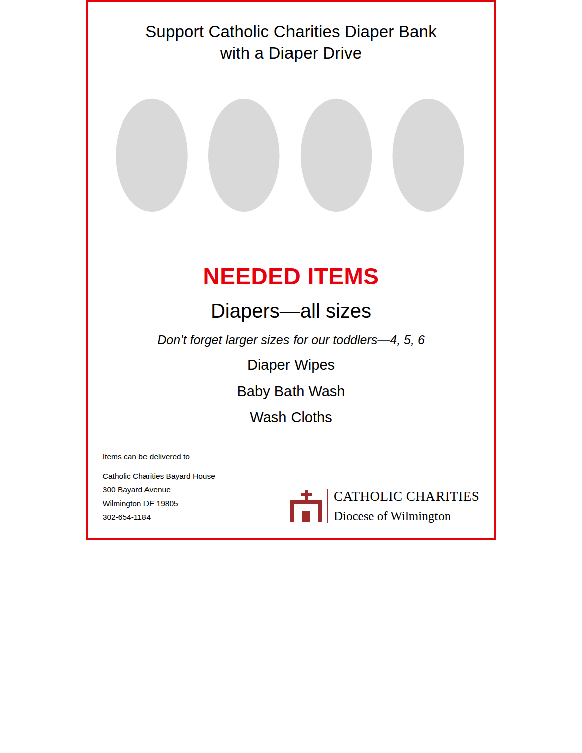Support Catholic Charities Diaper Bank
with a Diaper Drive
Needed Items
Diapers—all sizes
Don’t forget larger sizes for our toddlers—4, 5, 6
Diaper Wipes
Baby Bath Wash
Wash Cloths
Items can be delivered to
Catholic Charities Bayard House
300 Bayard Avenue
Wilmington DE 19805
302-654-1184
Catholic Charities
Diocese of Wilmington